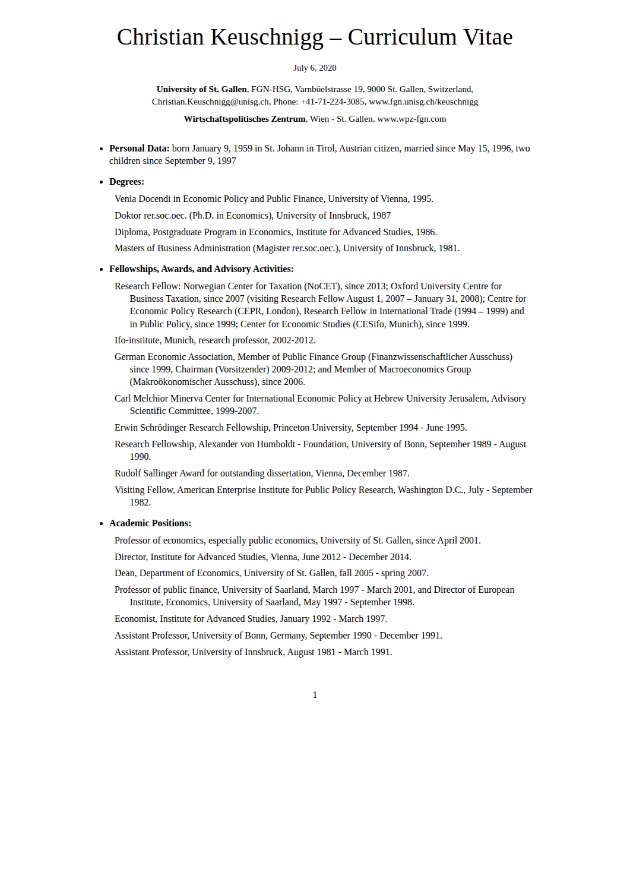Christian Keuschnigg – Curriculum Vitae
July 6, 2020
University of St. Gallen, FGN-HSG, Varnbüelstrasse 19, 9000 St. Gallen, Switzerland,
Christian.Keuschnigg@unisg.ch, Phone: +41-71-224-3085, www.fgn.unisg.ch/keuschnigg
Wirtschaftspolitisches Zentrum, Wien - St. Gallen, www.wpz-fgn.com
Personal Data: born January 9, 1959 in St. Johann in Tirol, Austrian citizen, married since May 15, 1996, two children since September 9, 1997
Degrees:
Venia Docendi in Economic Policy and Public Finance, University of Vienna, 1995.
Doktor rer.soc.oec. (Ph.D. in Economics), University of Innsbruck, 1987
Diploma, Postgraduate Program in Economics, Institute for Advanced Studies, 1986.
Masters of Business Administration (Magister rer.soc.oec.), University of Innsbruck, 1981.
Fellowships, Awards, and Advisory Activities:
Research Fellow: Norwegian Center for Taxation (NoCET), since 2013; Oxford University Centre for Business Taxation, since 2007 (visiting Research Fellow August 1, 2007 – January 31, 2008); Centre for Economic Policy Research (CEPR, London), Research Fellow in International Trade (1994 – 1999) and in Public Policy, since 1999; Center for Economic Studies (CESifo, Munich), since 1999.
Ifo-institute, Munich, research professor, 2002-2012.
German Economic Association, Member of Public Finance Group (Finanzwissenschaftlicher Ausschuss) since 1999, Chairman (Vorsitzender) 2009-2012; and Member of Macroeconomics Group (Makroökonomischer Ausschuss), since 2006.
Carl Melchior Minerva Center for International Economic Policy at Hebrew University Jerusalem, Advisory Scientific Committee, 1999-2007.
Erwin Schrödinger Research Fellowship, Princeton University, September 1994 - June 1995.
Research Fellowship, Alexander von Humboldt - Foundation, University of Bonn, September 1989 - August 1990.
Rudolf Sallinger Award for outstanding dissertation, Vienna, December 1987.
Visiting Fellow, American Enterprise Institute for Public Policy Research, Washington D.C., July - September 1982.
Academic Positions:
Professor of economics, especially public economics, University of St. Gallen, since April 2001.
Director, Institute for Advanced Studies, Vienna, June 2012 - December 2014.
Dean, Department of Economics, University of St. Gallen, fall 2005 - spring 2007.
Professor of public finance, University of Saarland, March 1997 - March 2001, and Director of European Institute, Economics, University of Saarland, May 1997 - September 1998.
Economist, Institute for Advanced Studies, January 1992 - March 1997.
Assistant Professor, University of Bonn, Germany, September 1990 - December 1991.
Assistant Professor, University of Innsbruck, August 1981 - March 1991.
1